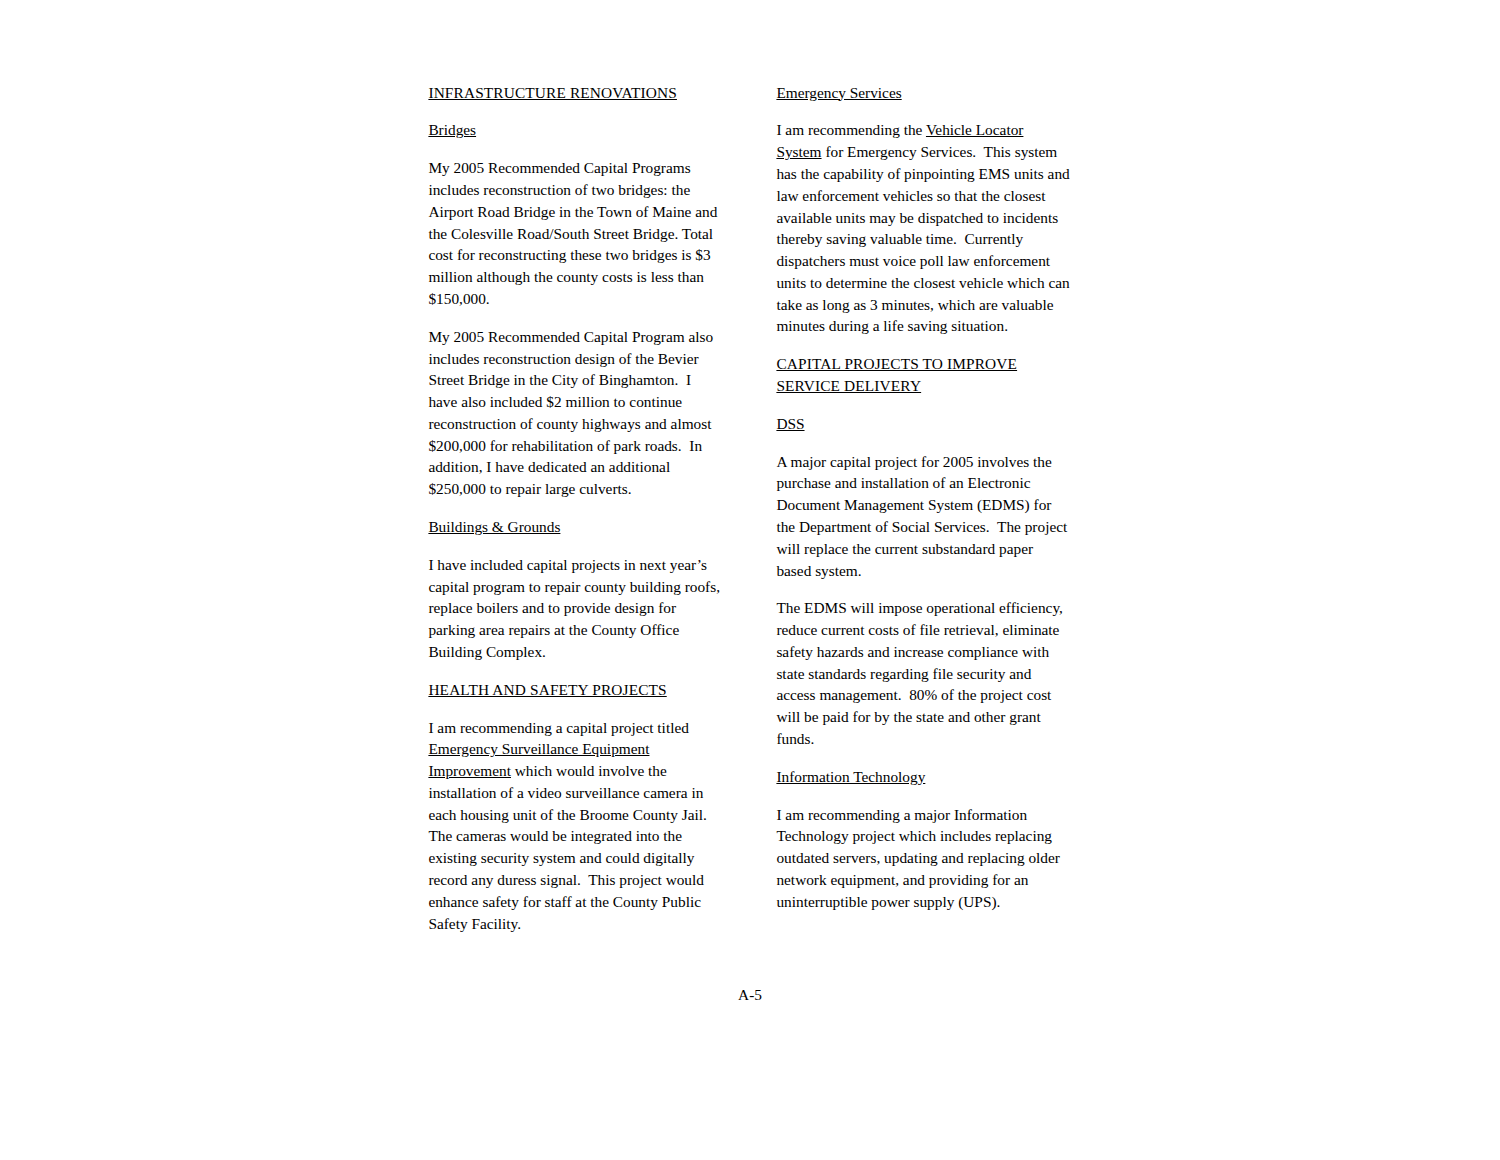Infrastructure Renovations
Bridges
My 2005 Recommended Capital Programs includes reconstruction of two bridges: the Airport Road Bridge in the Town of Maine and the Colesville Road/South Street Bridge. Total cost for reconstructing these two bridges is $3 million although the county costs is less than $150,000.
My 2005 Recommended Capital Program also includes reconstruction design of the Bevier Street Bridge in the City of Binghamton. I have also included $2 million to continue reconstruction of county highways and almost $200,000 for rehabilitation of park roads. In addition, I have dedicated an additional $250,000 to repair large culverts.
Buildings & Grounds
I have included capital projects in next year’s capital program to repair county building roofs, replace boilers and to provide design for parking area repairs at the County Office Building Complex.
Health and Safety Projects
I am recommending a capital project titled Emergency Surveillance Equipment Improvement which would involve the installation of a video surveillance camera in each housing unit of the Broome County Jail. The cameras would be integrated into the existing security system and could digitally record any duress signal. This project would enhance safety for staff at the County Public Safety Facility.
Emergency Services
I am recommending the Vehicle Locator System for Emergency Services. This system has the capability of pinpointing EMS units and law enforcement vehicles so that the closest available units may be dispatched to incidents thereby saving valuable time. Currently dispatchers must voice poll law enforcement units to determine the closest vehicle which can take as long as 3 minutes, which are valuable minutes during a life saving situation.
Capital Projects to Improve Service Delivery
DSS
A major capital project for 2005 involves the purchase and installation of an Electronic Document Management System (EDMS) for the Department of Social Services. The project will replace the current substandard paper based system.
The EDMS will impose operational efficiency, reduce current costs of file retrieval, eliminate safety hazards and increase compliance with state standards regarding file security and access management. 80% of the project cost will be paid for by the state and other grant funds.
Information Technology
I am recommending a major Information Technology project which includes replacing outdated servers, updating and replacing older network equipment, and providing for an uninterruptible power supply (UPS).
A-5